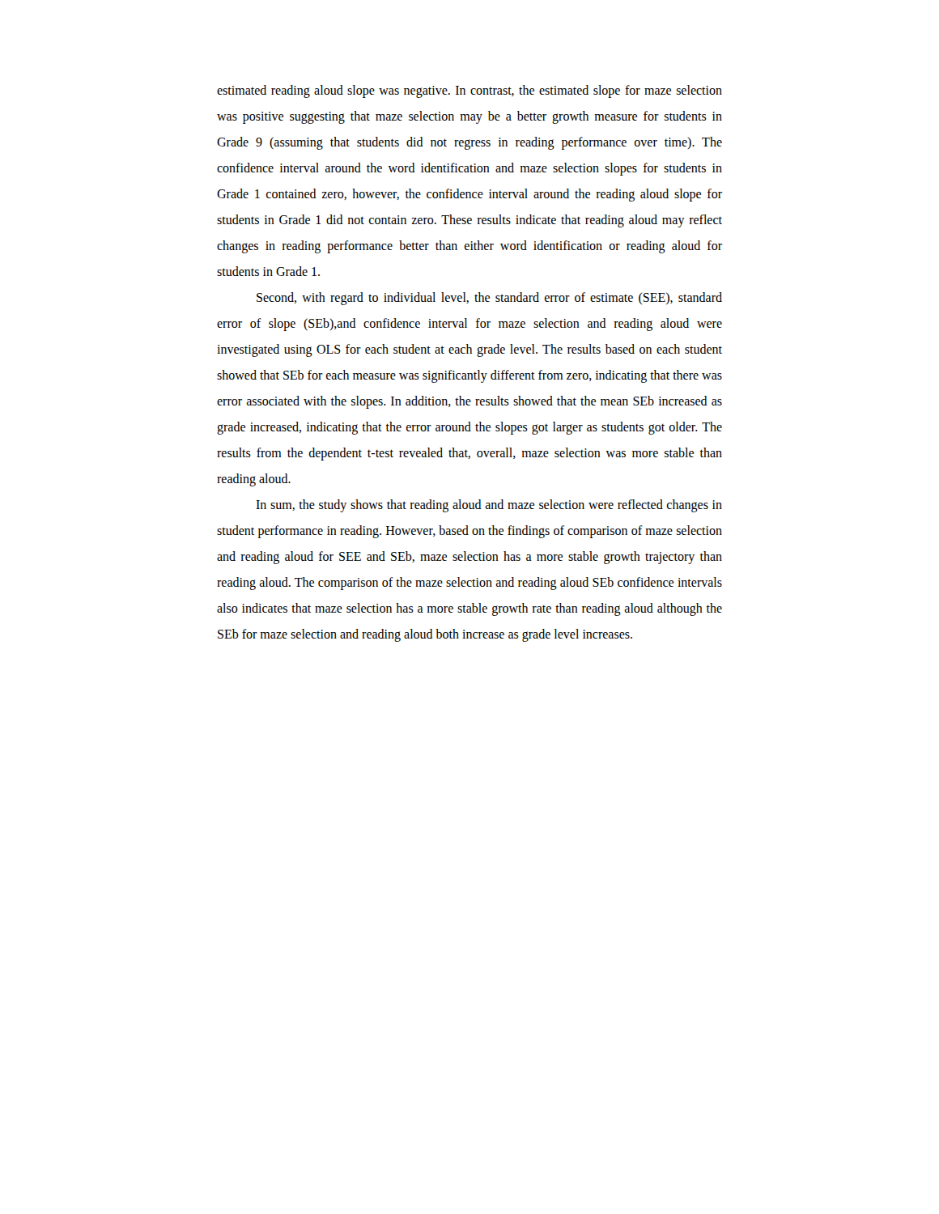estimated reading aloud slope was negative. In contrast, the estimated slope for maze selection was positive suggesting that maze selection may be a better growth measure for students in Grade 9 (assuming that students did not regress in reading performance over time). The confidence interval around the word identification and maze selection slopes for students in Grade 1 contained zero, however, the confidence interval around the reading aloud slope for students in Grade 1 did not contain zero. These results indicate that reading aloud may reflect changes in reading performance better than either word identification or reading aloud for students in Grade 1.
Second, with regard to individual level, the standard error of estimate (SEE), standard error of slope (SEb),and confidence interval for maze selection and reading aloud were investigated using OLS for each student at each grade level. The results based on each student showed that SEb for each measure was significantly different from zero, indicating that there was error associated with the slopes. In addition, the results showed that the mean SEb increased as grade increased, indicating that the error around the slopes got larger as students got older. The results from the dependent t-test revealed that, overall, maze selection was more stable than reading aloud.
In sum, the study shows that reading aloud and maze selection were reflected changes in student performance in reading. However, based on the findings of comparison of maze selection and reading aloud for SEE and SEb, maze selection has a more stable growth trajectory than reading aloud. The comparison of the maze selection and reading aloud SEb confidence intervals also indicates that maze selection has a more stable growth rate than reading aloud although the SEb for maze selection and reading aloud both increase as grade level increases.